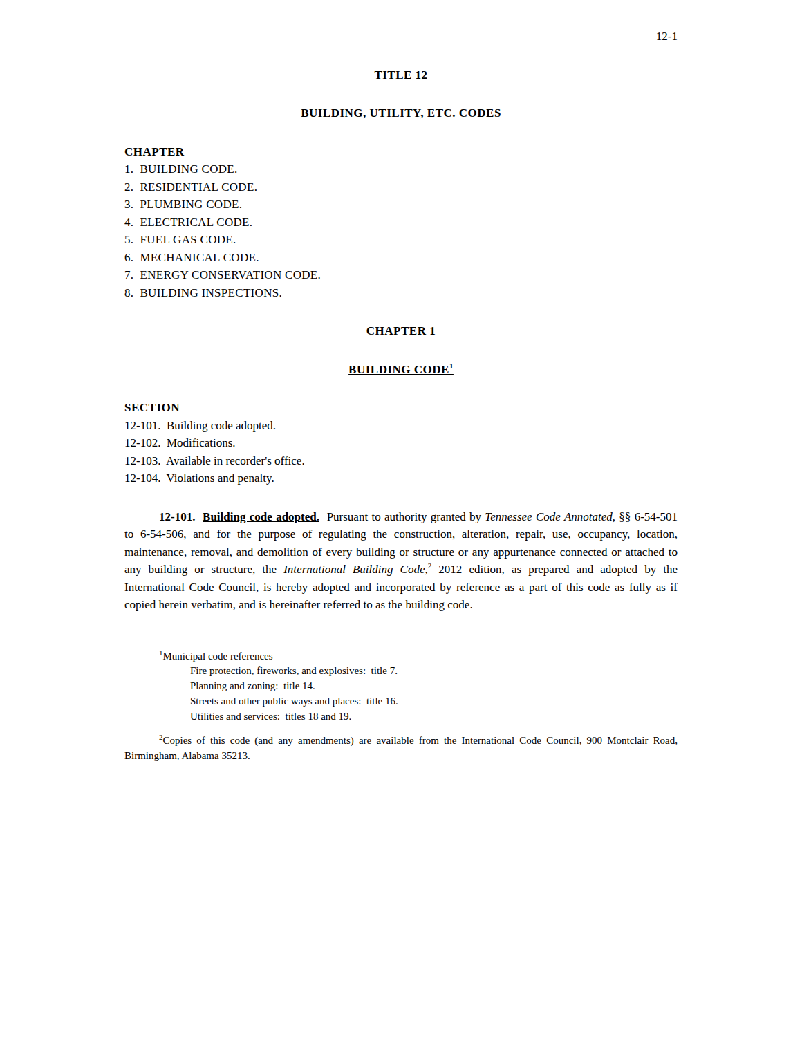12-1
TITLE 12
BUILDING, UTILITY, ETC. CODES
CHAPTER
1. BUILDING CODE.
2. RESIDENTIAL CODE.
3. PLUMBING CODE.
4. ELECTRICAL CODE.
5. FUEL GAS CODE.
6. MECHANICAL CODE.
7. ENERGY CONSERVATION CODE.
8. BUILDING INSPECTIONS.
CHAPTER 1
BUILDING CODE1
SECTION
12-101. Building code adopted.
12-102. Modifications.
12-103. Available in recorder's office.
12-104. Violations and penalty.
12-101. Building code adopted. Pursuant to authority granted by Tennessee Code Annotated, §§ 6-54-501 to 6-54-506, and for the purpose of regulating the construction, alteration, repair, use, occupancy, location, maintenance, removal, and demolition of every building or structure or any appurtenance connected or attached to any building or structure, the International Building Code,2 2012 edition, as prepared and adopted by the International Code Council, is hereby adopted and incorporated by reference as a part of this code as fully as if copied herein verbatim, and is hereinafter referred to as the building code.
1Municipal code references
Fire protection, fireworks, and explosives: title 7.
Planning and zoning: title 14.
Streets and other public ways and places: title 16.
Utilities and services: titles 18 and 19.
2Copies of this code (and any amendments) are available from the International Code Council, 900 Montclair Road, Birmingham, Alabama 35213.